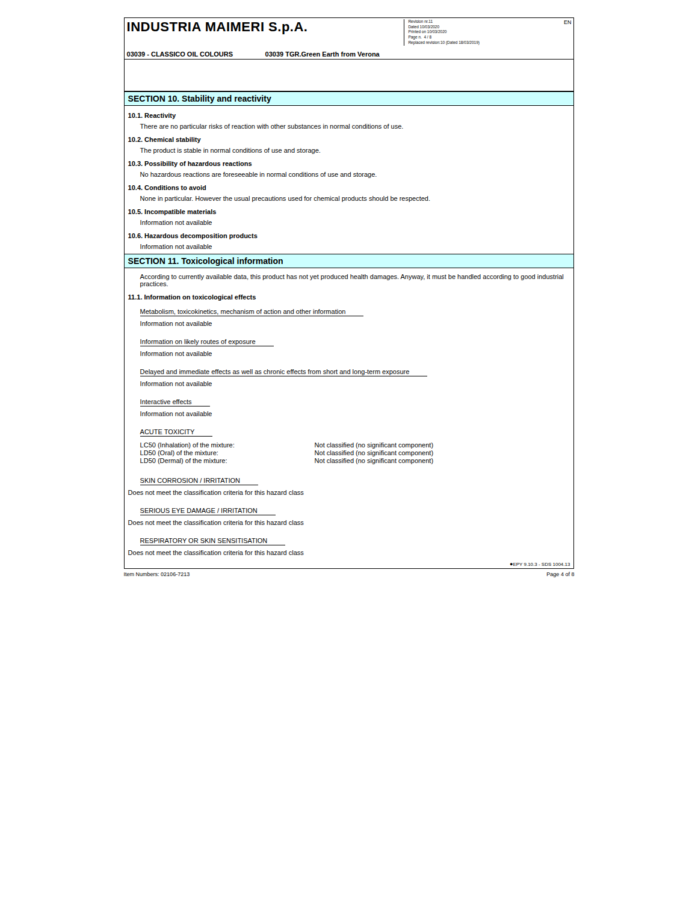| INDUSTRIA MAIMERI S.p.A. | Revision nr.11 Dated 10/03/2020 Printed on 10/03/2020 Page n. 4 / 8 Replaced revision:10 (Dated 18/03/2019) | EN |
| 03039 - CLASSICO OIL COLOURS 03039 TGR.Green Earth from Verona | | |
SECTION 10. Stability and reactivity
10.1. Reactivity
There are no particular risks of reaction with other substances in normal conditions of use.
10.2. Chemical stability
The product is stable in normal conditions of use and storage.
10.3. Possibility of hazardous reactions
No hazardous reactions are foreseeable in normal conditions of use and storage.
10.4. Conditions to avoid
None in particular. However the usual precautions used for chemical products should be respected.
10.5. Incompatible materials
Information not available
10.6. Hazardous decomposition products
Information not available
SECTION 11. Toxicological information
According to currently available data, this product has not yet produced health damages. Anyway, it must be handled according to good industrial practices.
11.1. Information on toxicological effects
Metabolism, toxicokinetics, mechanism of action and other information
Information not available
Information on likely routes of exposure
Information not available
Delayed and immediate effects as well as chronic effects from short and long-term exposure
Information not available
Interactive effects
Information not available
ACUTE TOXICITY
| LC50 (Inhalation) of the mixture: | Not classified (no significant component) |
| LD50 (Oral) of the mixture: | Not classified (no significant component) |
| LD50 (Dermal) of the mixture: | Not classified (no significant component) |
SKIN CORROSION / IRRITATION
Does not meet the classification criteria for this hazard class
SERIOUS EYE DAMAGE / IRRITATION
Does not meet the classification criteria for this hazard class
RESPIRATORY OR SKIN SENSITISATION
Does not meet the classification criteria for this hazard class
●EPY 9.10.3 - SDS 1004.13
Item Numbers: 02106-7213
Page 4 of 8